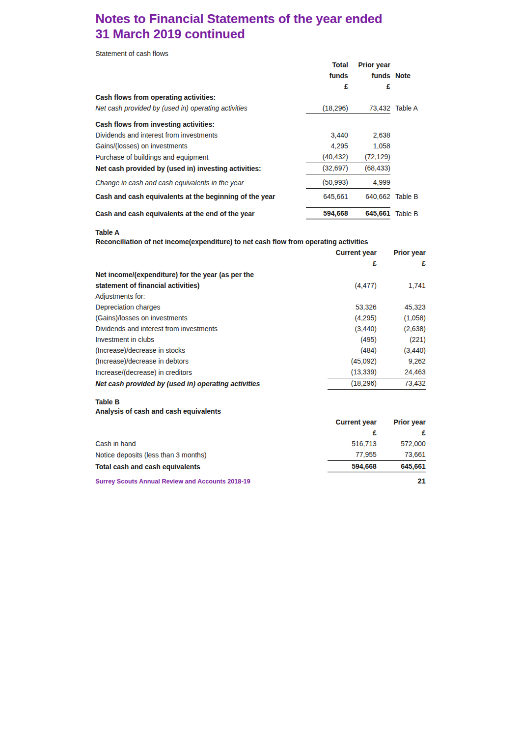Notes to Financial Statements of the year ended
31 March 2019 continued
Statement of cash flows
| | Total | Prior year | |
| | funds | funds | Note |
| | £ | £ | |
| Cash flows from operating activities: | | | |
| Net cash provided by (used in) operating activities | (18,296) | 73,432 | Table A |
| Cash flows from investing activities: | | | |
| Dividends and interest from investments | 3,440 | 2,638 | |
| Gains/(losses) on investments | 4,295 | 1,058 | |
| Purchase of buildings and equipment | (40,432) | (72,129) | |
| Net cash provided by (used in) investing activities: | (32,697) | (68,433) | |
| Change in cash and cash equivalents in the year | (50,993) | 4,999 | |
| Cash and cash equivalents at the beginning of the year | 645,661 | 640,662 | Table B |
| Cash and cash equivalents at the end of the year | 594,668 | 645,661 | Table B |
Table A
Reconciliation of net income(expenditure) to net cash flow from operating activities
| | Current year | Prior year |
| | £ | £ |
| Net income/(expenditure) for the year (as per the | | |
| statement of financial activities) | (4,477) | 1,741 |
| Adjustments for: | | |
| Depreciation charges | 53,326 | 45,323 |
| (Gains)/losses on investments | (4,295) | (1,058) |
| Dividends and interest from investments | (3,440) | (2,638) |
| Investment in clubs | (495) | (221) |
| (Increase)/decrease in stocks | (484) | (3,440) |
| (Increase)/decrease in debtors | (45,092) | 9,262 |
| Increase/(decrease) in creditors | (13,339) | 24,463 |
| Net cash provided by (used in) operating activities | (18,296) | 73,432 |
Table B
Analysis of cash and cash equivalents
| | Current year | Prior year |
| | £ | £ |
| Cash in hand | 516,713 | 572,000 |
| Notice deposits (less than 3 months) | 77,955 | 73,661 |
| Total cash and cash equivalents | 594,668 | 645,661 |
Surrey Scouts Annual Review and Accounts 2018-19
21